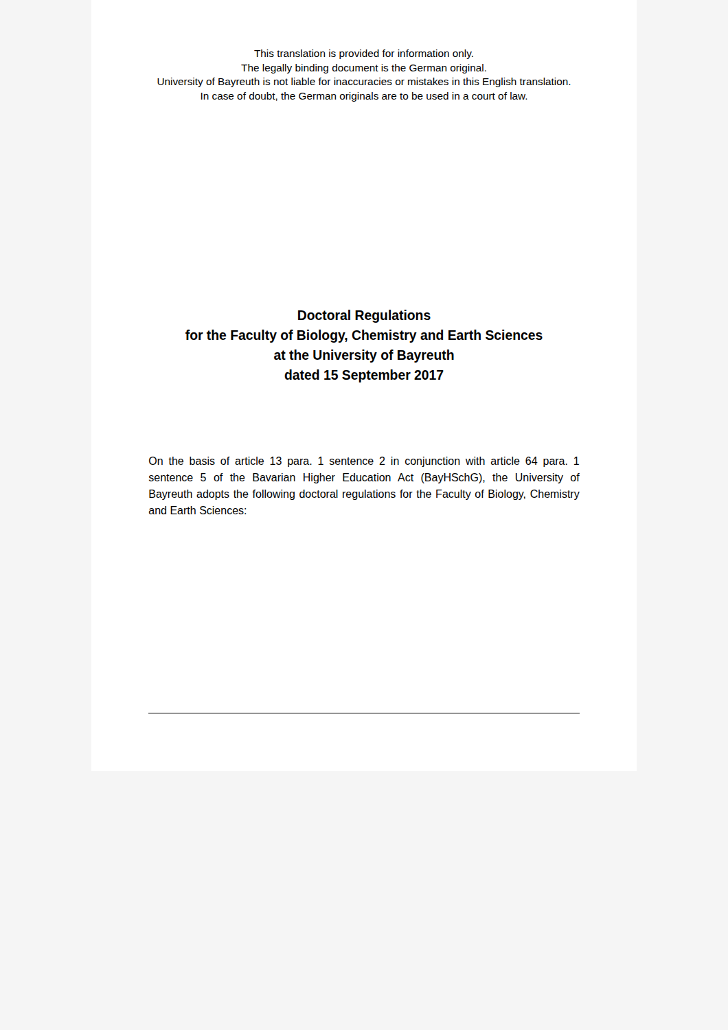This translation is provided for information only.
The legally binding document is the German original.
University of Bayreuth is not liable for inaccuracies or mistakes in this English translation.
In case of doubt, the German originals are to be used in a court of law.
Doctoral Regulations
for the Faculty of Biology, Chemistry and Earth Sciences
at the University of Bayreuth
dated 15 September 2017
On the basis of article 13 para. 1 sentence 2 in conjunction with article 64 para. 1 sentence 5 of the Bavarian Higher Education Act (BayHSchG), the University of Bayreuth adopts the following doctoral regulations for the Faculty of Biology, Chemistry and Earth Sciences: